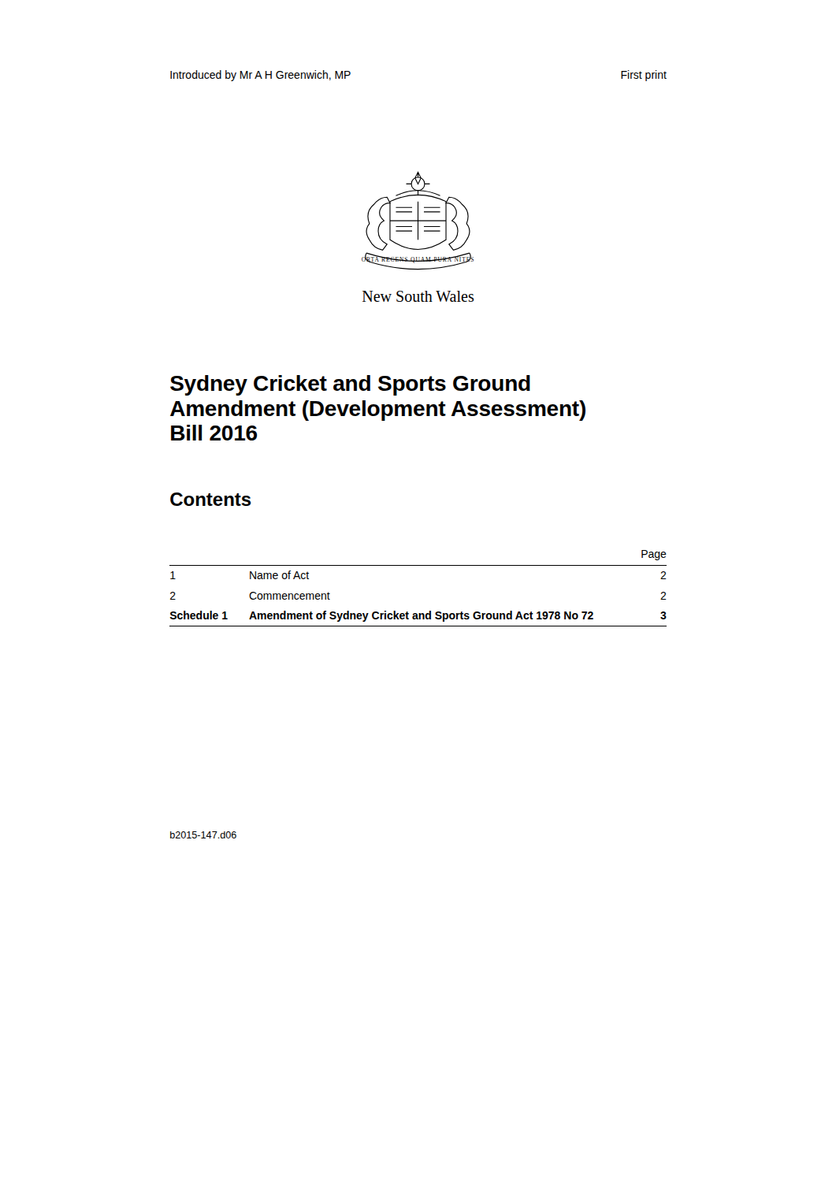Introduced by Mr A H Greenwich, MP First print
New South Wales
Sydney Cricket and Sports Ground
Amendment (Development Assessment)
Bill 2016
Contents
| | | Page |
| 1 | Name of Act | 2 |
| 2 | Commencement | 2 |
| Schedule 1 | Amendment of Sydney Cricket and Sports Ground Act 1978 No 72 | 3 |
b2015-147.d06